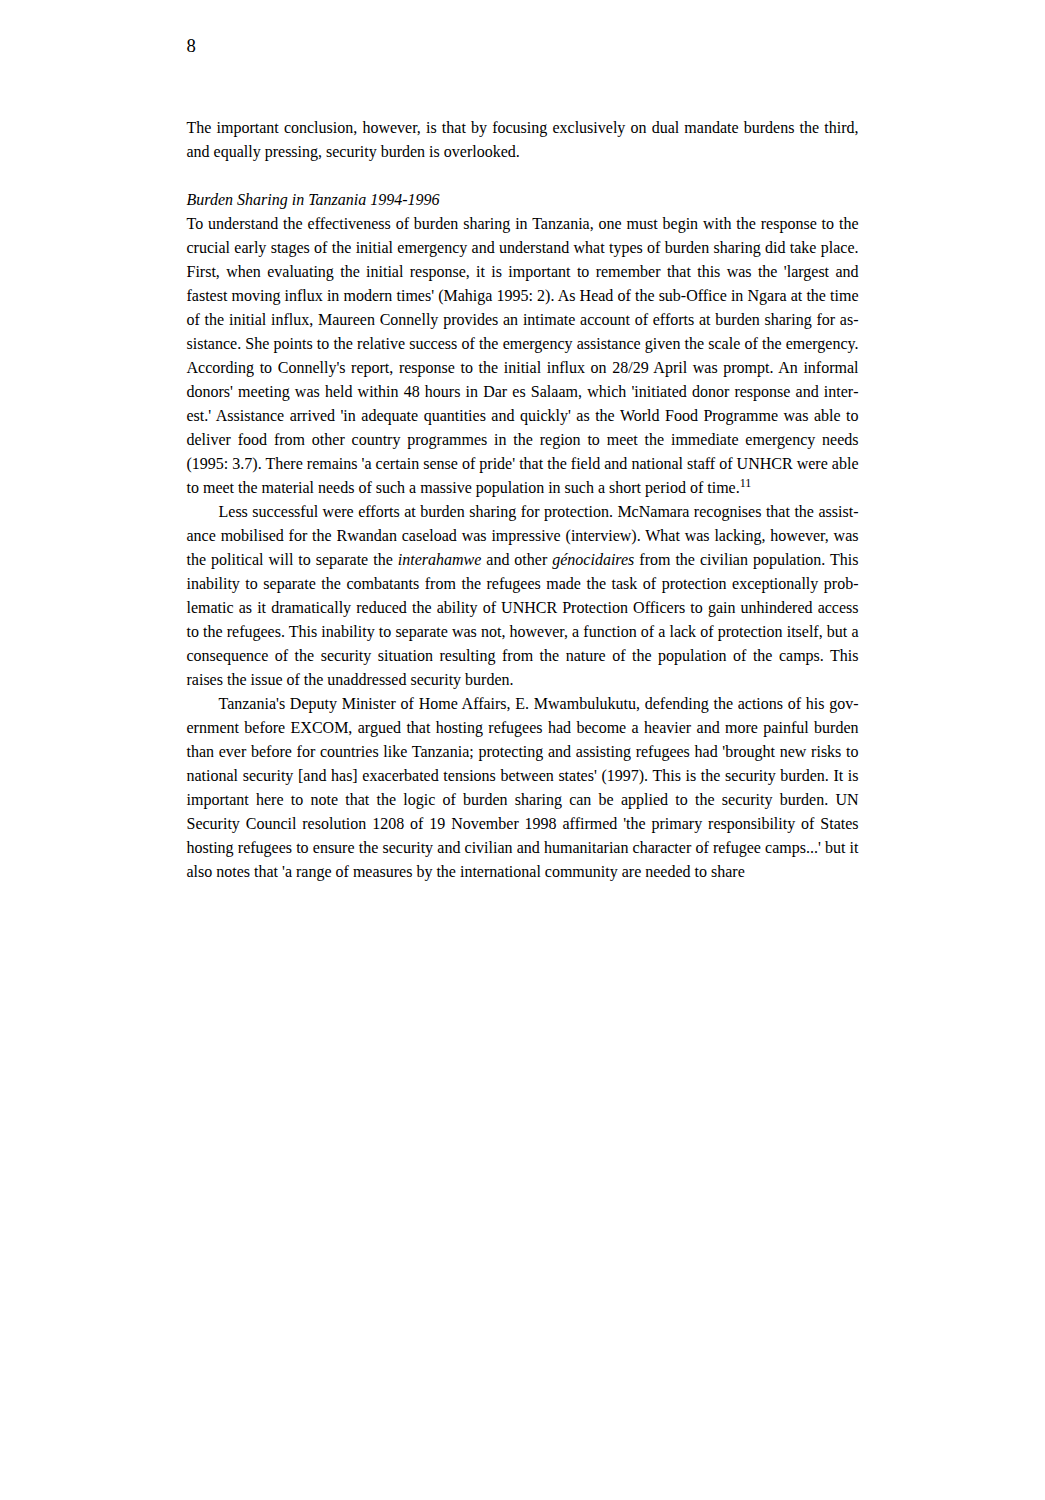8
The important conclusion, however, is that by focusing exclusively on dual mandate burdens the third, and equally pressing, security burden is overlooked.
Burden Sharing in Tanzania 1994-1996
To understand the effectiveness of burden sharing in Tanzania, one must begin with the response to the crucial early stages of the initial emergency and understand what types of burden sharing did take place. First, when evaluating the initial response, it is important to remember that this was the 'largest and fastest moving influx in modern times' (Mahiga 1995: 2). As Head of the sub-Office in Ngara at the time of the initial influx, Maureen Connelly provides an intimate account of efforts at burden sharing for assistance. She points to the relative success of the emergency assistance given the scale of the emergency. According to Connelly's report, response to the initial influx on 28/29 April was prompt. An informal donors' meeting was held within 48 hours in Dar es Salaam, which 'initiated donor response and interest.' Assistance arrived 'in adequate quantities and quickly' as the World Food Programme was able to deliver food from other country programmes in the region to meet the immediate emergency needs (1995: 3.7). There remains 'a certain sense of pride' that the field and national staff of UNHCR were able to meet the material needs of such a massive population in such a short period of time.11
Less successful were efforts at burden sharing for protection. McNamara recognises that the assistance mobilised for the Rwandan caseload was impressive (interview). What was lacking, however, was the political will to separate the interahamwe and other génocidaires from the civilian population. This inability to separate the combatants from the refugees made the task of protection exceptionally problematic as it dramatically reduced the ability of UNHCR Protection Officers to gain unhindered access to the refugees. This inability to separate was not, however, a function of a lack of protection itself, but a consequence of the security situation resulting from the nature of the population of the camps. This raises the issue of the unaddressed security burden.
Tanzania's Deputy Minister of Home Affairs, E. Mwambulukutu, defending the actions of his government before EXCOM, argued that hosting refugees had become a heavier and more painful burden than ever before for countries like Tanzania; protecting and assisting refugees had 'brought new risks to national security [and has] exacerbated tensions between states' (1997). This is the security burden. It is important here to note that the logic of burden sharing can be applied to the security burden. UN Security Council resolution 1208 of 19 November 1998 affirmed 'the primary responsibility of States hosting refugees to ensure the security and civilian and humanitarian character of refugee camps...' but it also notes that 'a range of measures by the international community are needed to share